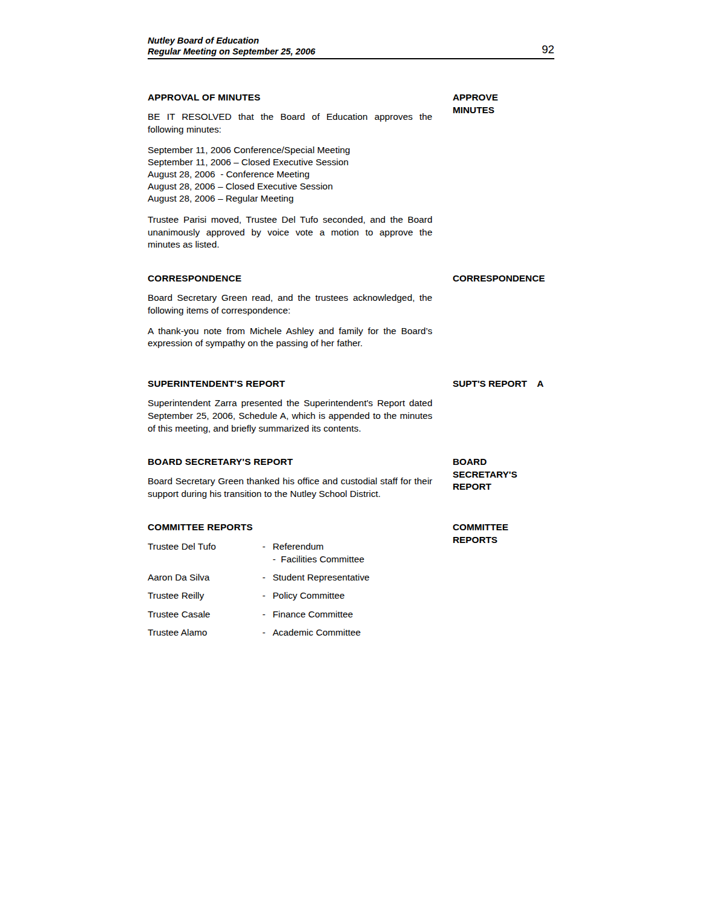Nutley Board of Education
Regular Meeting on September 25, 2006
92
APPROVAL OF MINUTES
BE IT RESOLVED that the Board of Education approves the following minutes:
September 11, 2006 Conference/Special Meeting
September 11, 2006 – Closed Executive Session
August 28, 2006 - Conference Meeting
August 28, 2006 – Closed Executive Session
August 28, 2006 – Regular Meeting
Trustee Parisi moved, Trustee Del Tufo seconded, and the Board unanimously approved by voice vote a motion to approve the minutes as listed.
APPROVE MINUTES
CORRESPONDENCE
Board Secretary Green read, and the trustees acknowledged, the following items of correspondence:
A thank-you note from Michele Ashley and family for the Board’s expression of sympathy on the passing of her father.
CORRESPONDENCE
SUPERINTENDENT'S REPORT
Superintendent Zarra presented the Superintendent's Report dated September 25, 2006, Schedule A, which is appended to the minutes of this meeting, and briefly summarized its contents.
SUPT'S REPORT A
BOARD SECRETARY'S REPORT
Board Secretary Green thanked his office and custodial staff for their support during his transition to the Nutley School District.
BOARD SECRETARY'S REPORT
COMMITTEE REPORTS
| Trustee Del Tufo | - | Referendum - Facilities Committee |
| Aaron Da Silva | - | Student Representative |
| Trustee Reilly | - | Policy Committee |
| Trustee Casale | - | Finance Committee |
| Trustee Alamo | - | Academic Committee |
COMMITTEE REPORTS